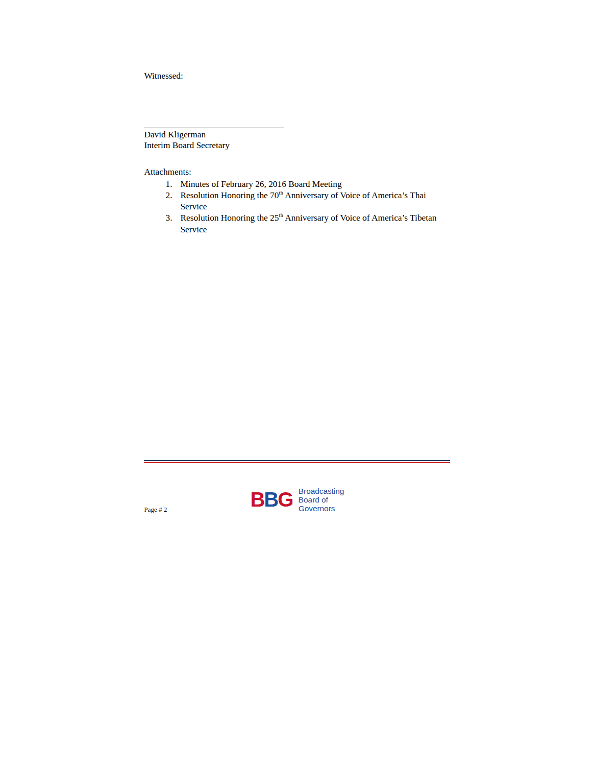Witnessed:
David Kligerman
Interim Board Secretary
Attachments:
Minutes of February 26, 2016 Board Meeting
Resolution Honoring the 70th Anniversary of Voice of America’s Thai Service
Resolution Honoring the 25th Anniversary of Voice of America’s Tibetan Service
Page # 2
BBG
Broadcasting
Board of
Governors